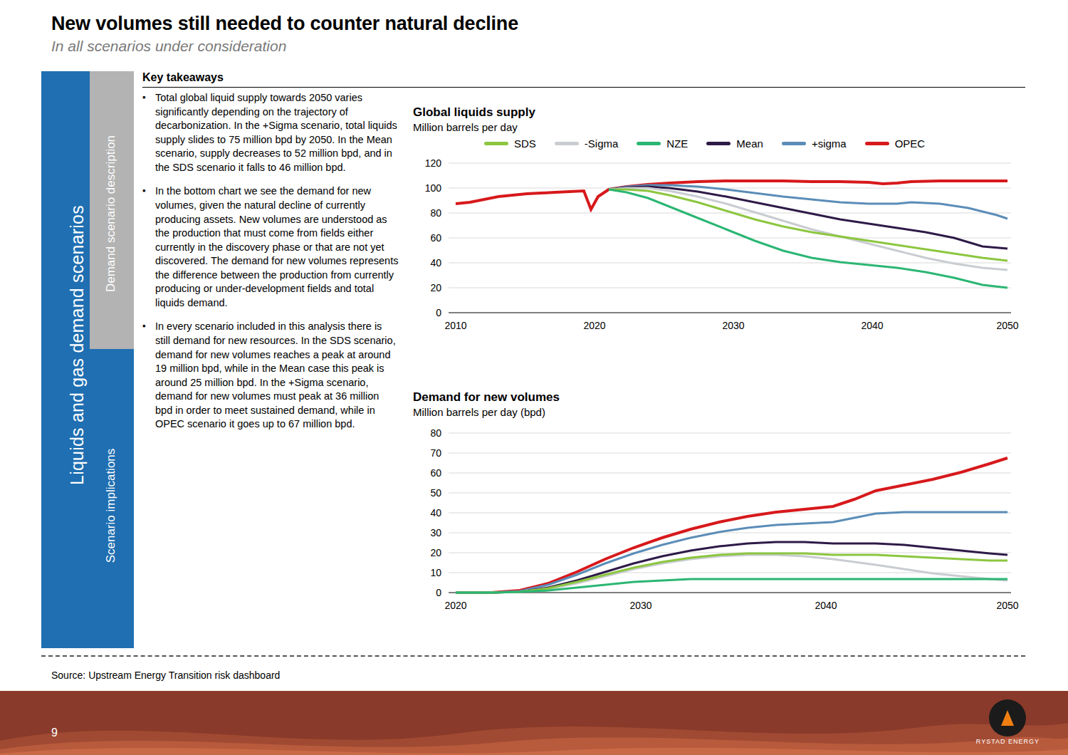New volumes still needed to counter natural decline
In all scenarios under consideration
Liquids and gas demand scenarios
Demand scenario description
Scenario implications
Key takeaways
Total global liquid supply towards 2050 varies significantly depending on the trajectory of decarbonization. In the +Sigma scenario, total liquids supply slides to 75 million bpd by 2050. In the Mean scenario, supply decreases to 52 million bpd, and in the SDS scenario it falls to 46 million bpd.
In the bottom chart we see the demand for new volumes, given the natural decline of currently producing assets. New volumes are understood as the production that must come from fields either currently in the discovery phase or that are not yet discovered. The demand for new volumes represents the difference between the production from currently producing or under-development fields and total liquids demand.
In every scenario included in this analysis there is still demand for new resources. In the SDS scenario, demand for new volumes reaches a peak at around 19 million bpd, while in the Mean case this peak is around 25 million bpd. In the +Sigma scenario, demand for new volumes must peak at 36 million bpd in order to meet sustained demand, while in OPEC scenario it goes up to 67 million bpd.
Global liquids supply
Million barrels per day
SDS -Sigma NZE Mean +sigma OPEC
120 100 80 60 40 20 0 2010 2020 2030 2040 2050
Demand for new volumes
Million barrels per day (bpd)
80 70 60 50 40 30 20 10 0 2020 2030 2040 2050
Source: Upstream Energy Transition risk dashboard
9
RYSTAD ENERGY